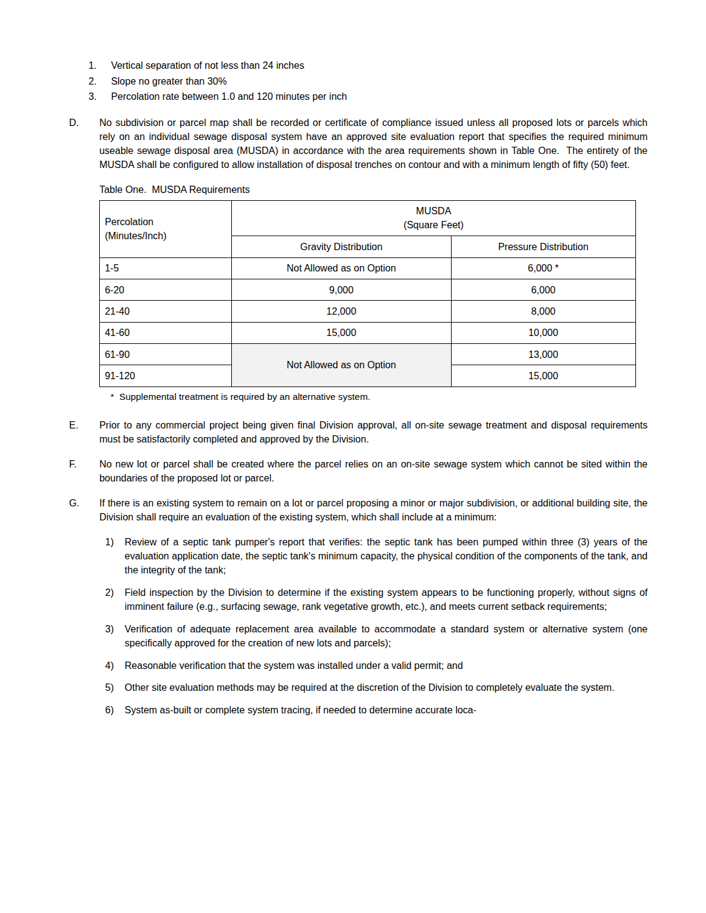Vertical separation of not less than 24 inches
Slope no greater than 30%
Percolation rate between 1.0 and 120 minutes per inch
D.
No subdivision or parcel map shall be recorded or certificate of compliance issued unless all proposed lots or parcels which rely on an individual sewage disposal system have an approved site evaluation report that specifies the required minimum useable sewage disposal area (MUSDA) in accordance with the area requirements shown in Table One. The entirety of the MUSDA shall be configured to allow installation of disposal trenches on contour and with a minimum length of fifty (50) feet.
Table One. MUSDA Requirements
| Percolation (Minutes/Inch) | MUSDA (Square Feet) |
| --- | --- |
| Gravity Distribution | Pressure Distribution |
| 1-5 | Not Allowed as on Option | 6,000 * |
| 6-20 | 9,000 | 6,000 |
| 21-40 | 12,000 | 8,000 |
| 41-60 | 15,000 | 10,000 |
| 61-90 | Not Allowed as on Option | 13,000 |
| 91-120 | 15,000 |
* Supplemental treatment is required by an alternative system.
E.
Prior to any commercial project being given final Division approval, all on-site sewage treatment and disposal requirements must be satisfactorily completed and approved by the Division.
F.
No new lot or parcel shall be created where the parcel relies on an on-site sewage system which cannot be sited within the boundaries of the proposed lot or parcel.
G.
If there is an existing system to remain on a lot or parcel proposing a minor or major subdivision, or additional building site, the Division shall require an evaluation of the existing system, which shall include at a minimum:
Review of a septic tank pumper's report that verifies: the septic tank has been pumped within three (3) years of the evaluation application date, the septic tank's minimum capacity, the physical condition of the components of the tank, and the integrity of the tank;
Field inspection by the Division to determine if the existing system appears to be functioning properly, without signs of imminent failure (e.g., surfacing sewage, rank vegetative growth, etc.), and meets current setback requirements;
Verification of adequate replacement area available to accommodate a standard system or alternative system (one specifically approved for the creation of new lots and parcels);
Reasonable verification that the system was installed under a valid permit; and
Other site evaluation methods may be required at the discretion of the Division to completely evaluate the system.
System as-built or complete system tracing, if needed to determine accurate loca-